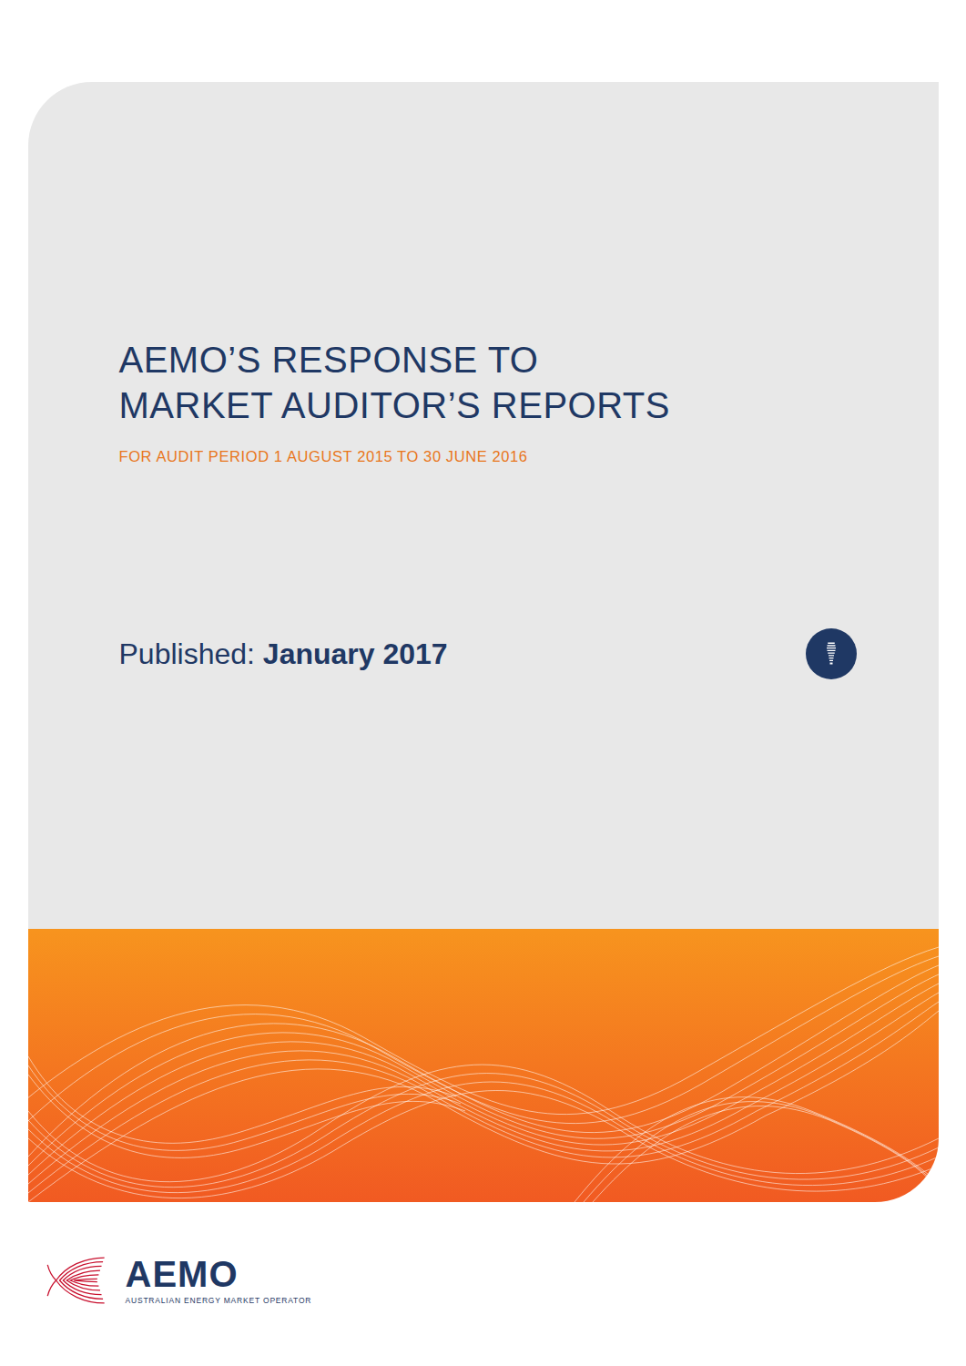AEMO’S RESPONSE TO
MARKET AUDITOR’S REPORTS
FOR AUDIT PERIOD 1 AUGUST 2015 TO 30 JUNE 2016
Published: January 2017
AEMO AUSTRALIAN ENERGY MARKET OPERATOR